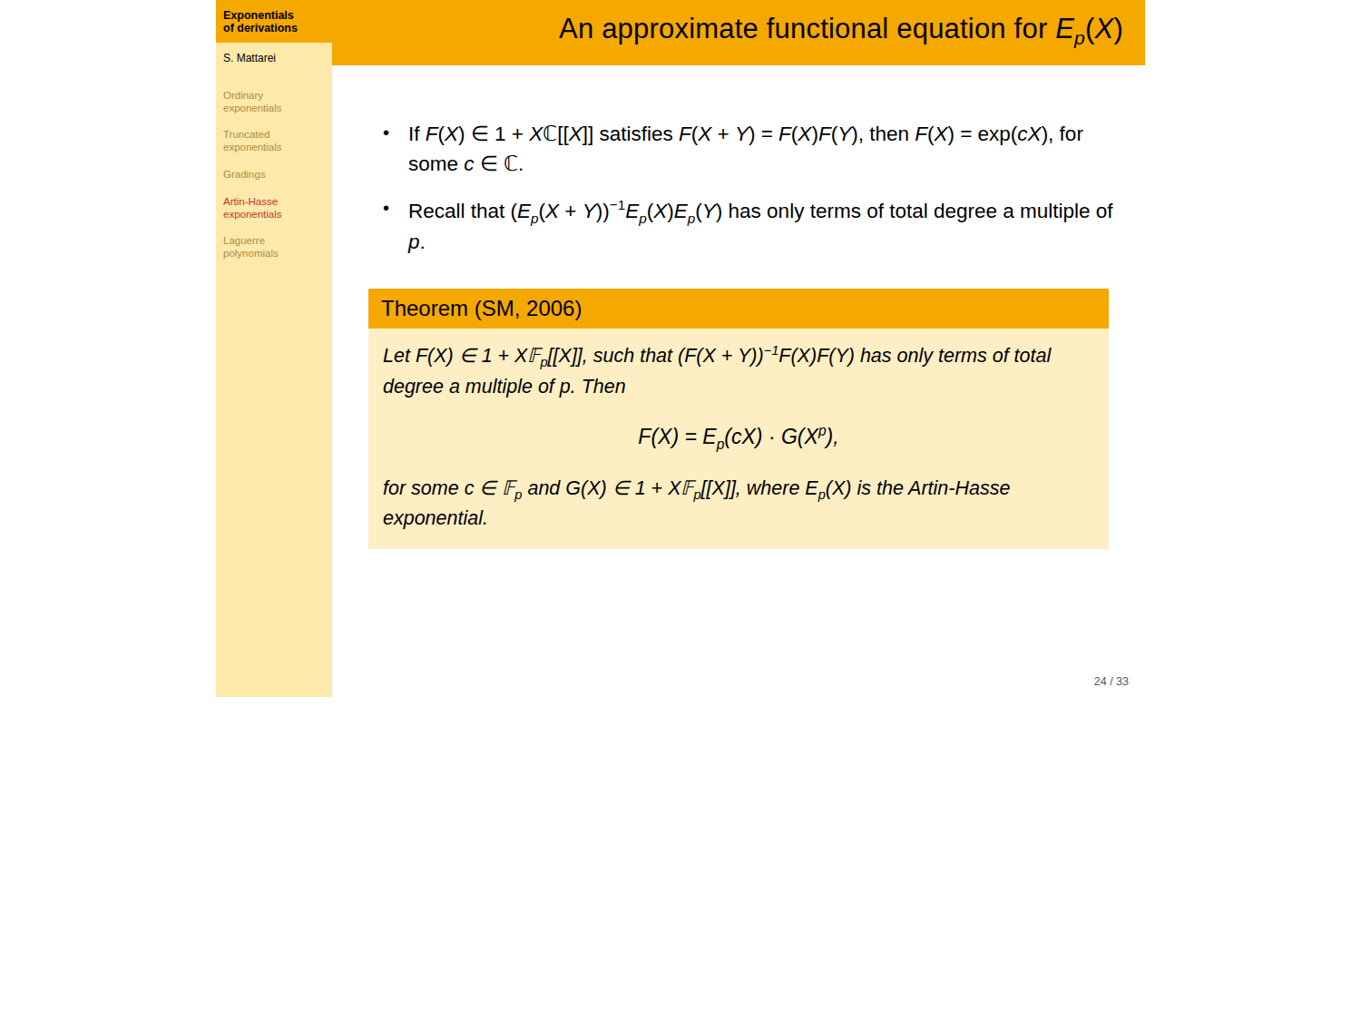Exponentials
of derivations
S. Mattarei
Ordinary
exponentials
Truncated
exponentials
Gradings
Artin-Hasse
exponentials
Laguerre
polynomials
An approximate functional equation for Ep(X)
If F(X) ∈ 1 + Xℂ[[X]] satisfies F(X + Y) = F(X)F(Y), then F(X) = exp(cX), for some c ∈ ℂ.
Recall that (Ep(X + Y))−1Ep(X)Ep(Y) has only terms of total degree a multiple of p.
Theorem (SM, 2006)
Let F(X) ∈ 1 + X𝔽p[[X]], such that (F(X + Y))−1F(X)F(Y) has only terms of total degree a multiple of p. Then
F(X) = Ep(cX) · G(Xp),
for some c ∈ 𝔽p and G(X) ∈ 1 + X𝔽p[[X]], where Ep(X) is the Artin-Hasse exponential.
24 / 33